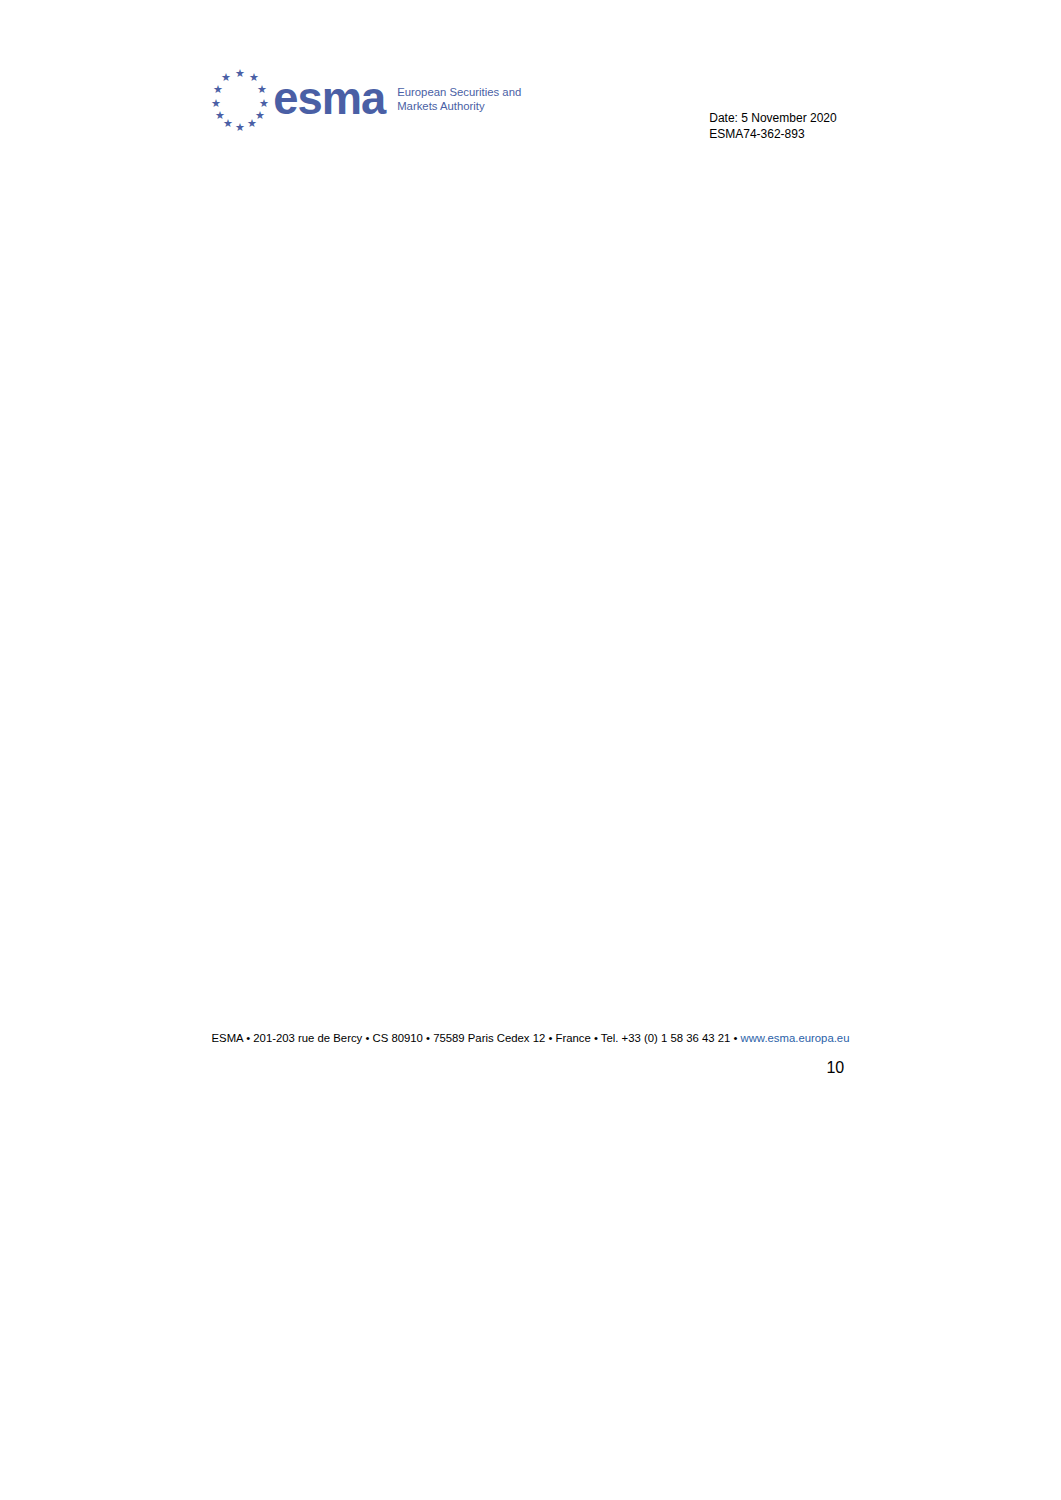★ ★ ★ ★ ★ ★ ★ ★ ★ ★ ★ ★
esma
European Securities and
Markets Authority
Date: 5 November 2020
ESMA74-362-893
ESMA • 201-203 rue de Bercy • CS 80910 • 75589 Paris Cedex 12 • France • Tel. +33 (0) 1 58 36 43 21 • www.esma.europa.eu
10